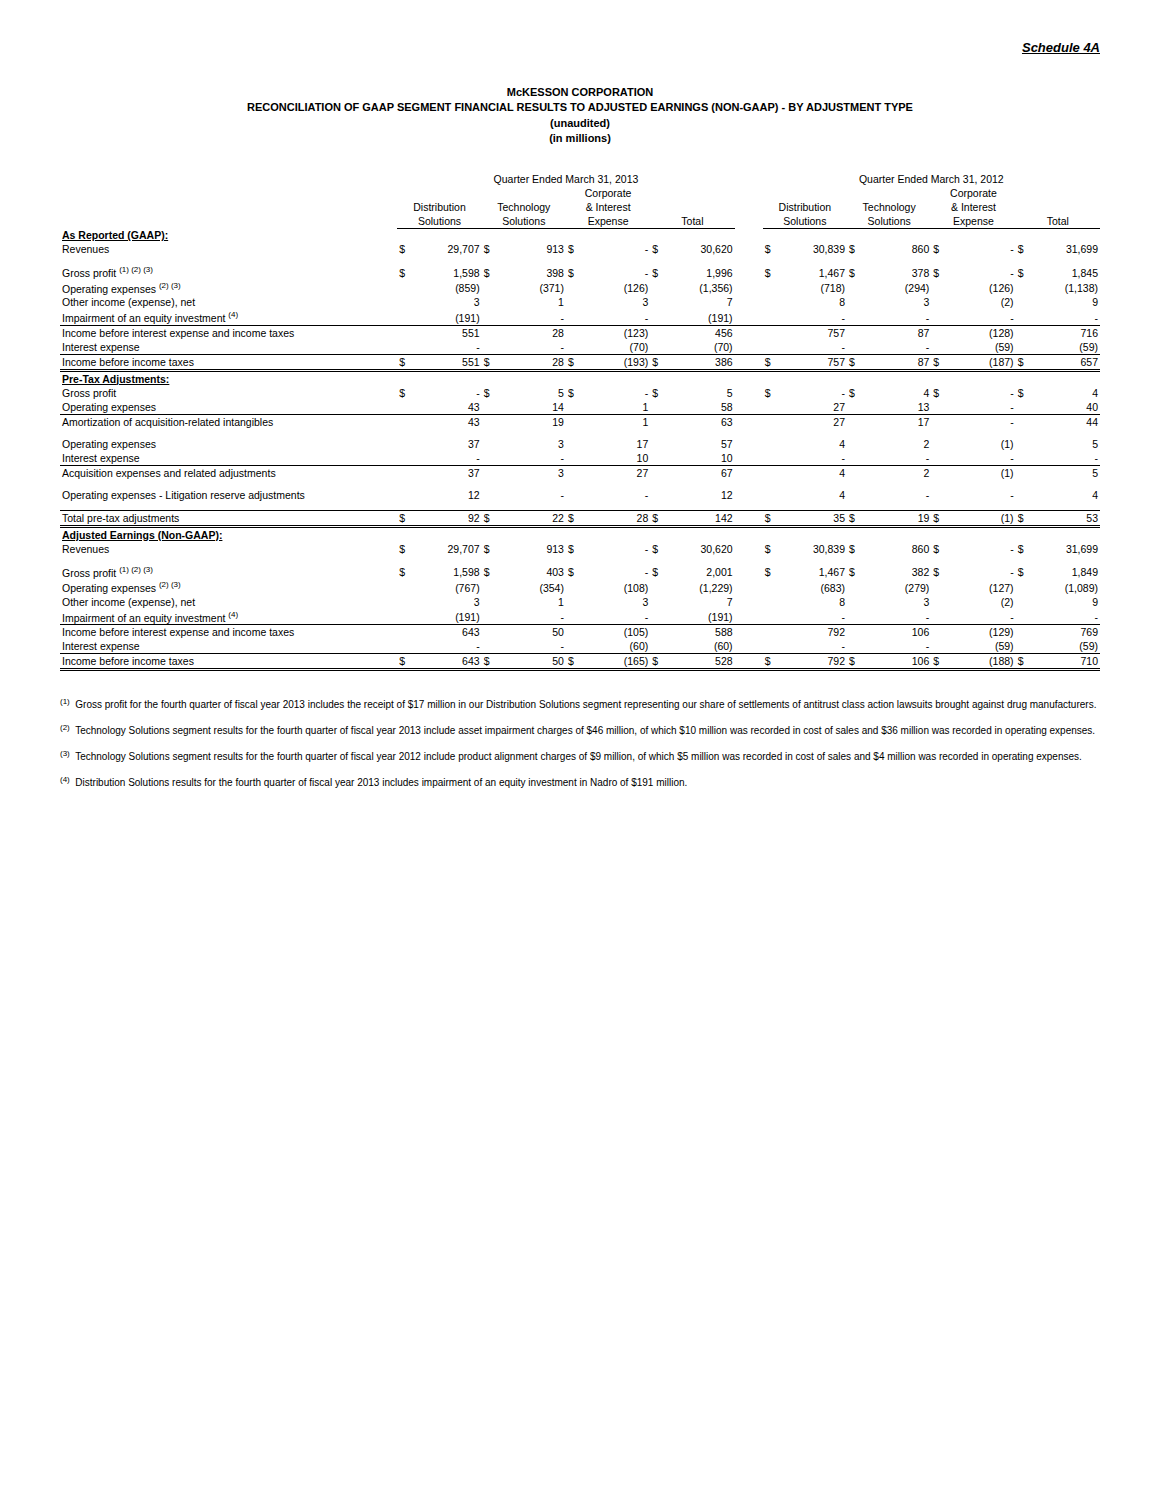Schedule 4A
McKESSON CORPORATION
RECONCILIATION OF GAAP SEGMENT FINANCIAL RESULTS TO ADJUSTED EARNINGS (NON-GAAP) - BY ADJUSTMENT TYPE
(unaudited)
(in millions)
| | Quarter Ended March 31, 2013 | | Quarter Ended March 31, 2012 |
| | | | Corporate | | | | | Corporate | |
| | Distribution | Technology | & Interest | | | Distribution | Technology | & Interest | |
| | Solutions | Solutions | Expense | Total | | Solutions | Solutions | Expense | Total |
| As Reported (GAAP): | |
| Revenues | $ | 29,707 | $ | 913 | $ | - | $ | 30,620 | | $ | 30,839 | $ | 860 | $ | - | $ | 31,699 |
| Gross profit (1) (2) (3) | $ | 1,598 | $ | 398 | $ | - | $ | 1,996 | | $ | 1,467 | $ | 378 | $ | - | $ | 1,845 |
| Operating expenses (2) (3) | | (859) | | (371) | | (126) | | (1,356) | | | (718) | | (294) | | (126) | | (1,138) |
| Other income (expense), net | | 3 | | 1 | | 3 | | 7 | | | 8 | | 3 | | (2) | | 9 |
| Impairment of an equity investment (4) | | (191) | | - | | - | | (191) | | | - | | - | | - | | - |
| Income before interest expense and income taxes | | 551 | | 28 | | (123) | | 456 | | | 757 | | 87 | | (128) | | 716 |
| Interest expense | | - | | - | | (70) | | (70) | | | - | | - | | (59) | | (59) |
| Income before income taxes | $ | 551 | $ | 28 | $ | (193) | $ | 386 | | $ | 757 | $ | 87 | $ | (187) | $ | 657 |
| Pre-Tax Adjustments: | |
| Gross profit | $ | - | $ | 5 | $ | - | $ | 5 | | $ | - | $ | 4 | $ | - | $ | 4 |
| Operating expenses | | 43 | | 14 | | 1 | | 58 | | | 27 | | 13 | | - | | 40 |
| Amortization of acquisition-related intangibles | | 43 | | 19 | | 1 | | 63 | | | 27 | | 17 | | - | | 44 |
| Operating expenses | | 37 | | 3 | | 17 | | 57 | | | 4 | | 2 | | (1) | | 5 |
| Interest expense | | - | | - | | 10 | | 10 | | | - | | - | | - | | - |
| Acquisition expenses and related adjustments | | 37 | | 3 | | 27 | | 67 | | | 4 | | 2 | | (1) | | 5 |
| Operating expenses - Litigation reserve adjustments | | 12 | | - | | - | | 12 | | | 4 | | - | | - | | 4 |
| Total pre-tax adjustments | $ | 92 | $ | 22 | $ | 28 | $ | 142 | | $ | 35 | $ | 19 | $ | (1) | $ | 53 |
| Adjusted Earnings (Non-GAAP): | |
| Revenues | $ | 29,707 | $ | 913 | $ | - | $ | 30,620 | | $ | 30,839 | $ | 860 | $ | - | $ | 31,699 |
| Gross profit (1) (2) (3) | $ | 1,598 | $ | 403 | $ | - | $ | 2,001 | | $ | 1,467 | $ | 382 | $ | - | $ | 1,849 |
| Operating expenses (2) (3) | | (767) | | (354) | | (108) | | (1,229) | | | (683) | | (279) | | (127) | | (1,089) |
| Other income (expense), net | | 3 | | 1 | | 3 | | 7 | | | 8 | | 3 | | (2) | | 9 |
| Impairment of an equity investment (4) | | (191) | | - | | - | | (191) | | | - | | - | | - | | - |
| Income before interest expense and income taxes | | 643 | | 50 | | (105) | | 588 | | | 792 | | 106 | | (129) | | 769 |
| Interest expense | | - | | - | | (60) | | (60) | | | - | | - | | (59) | | (59) |
| Income before income taxes | $ | 643 | $ | 50 | $ | (165) | $ | 528 | | $ | 792 | $ | 106 | $ | (188) | $ | 710 |
(1) Gross profit for the fourth quarter of fiscal year 2013 includes the receipt of $17 million in our Distribution Solutions segment representing our share of settlements of antitrust class action lawsuits brought against drug manufacturers.
(2) Technology Solutions segment results for the fourth quarter of fiscal year 2013 include asset impairment charges of $46 million, of which $10 million was recorded in cost of sales and $36 million was recorded in operating expenses.
(3) Technology Solutions segment results for the fourth quarter of fiscal year 2012 include product alignment charges of $9 million, of which $5 million was recorded in cost of sales and $4 million was recorded in operating expenses.
(4) Distribution Solutions results for the fourth quarter of fiscal year 2013 includes impairment of an equity investment in Nadro of $191 million.